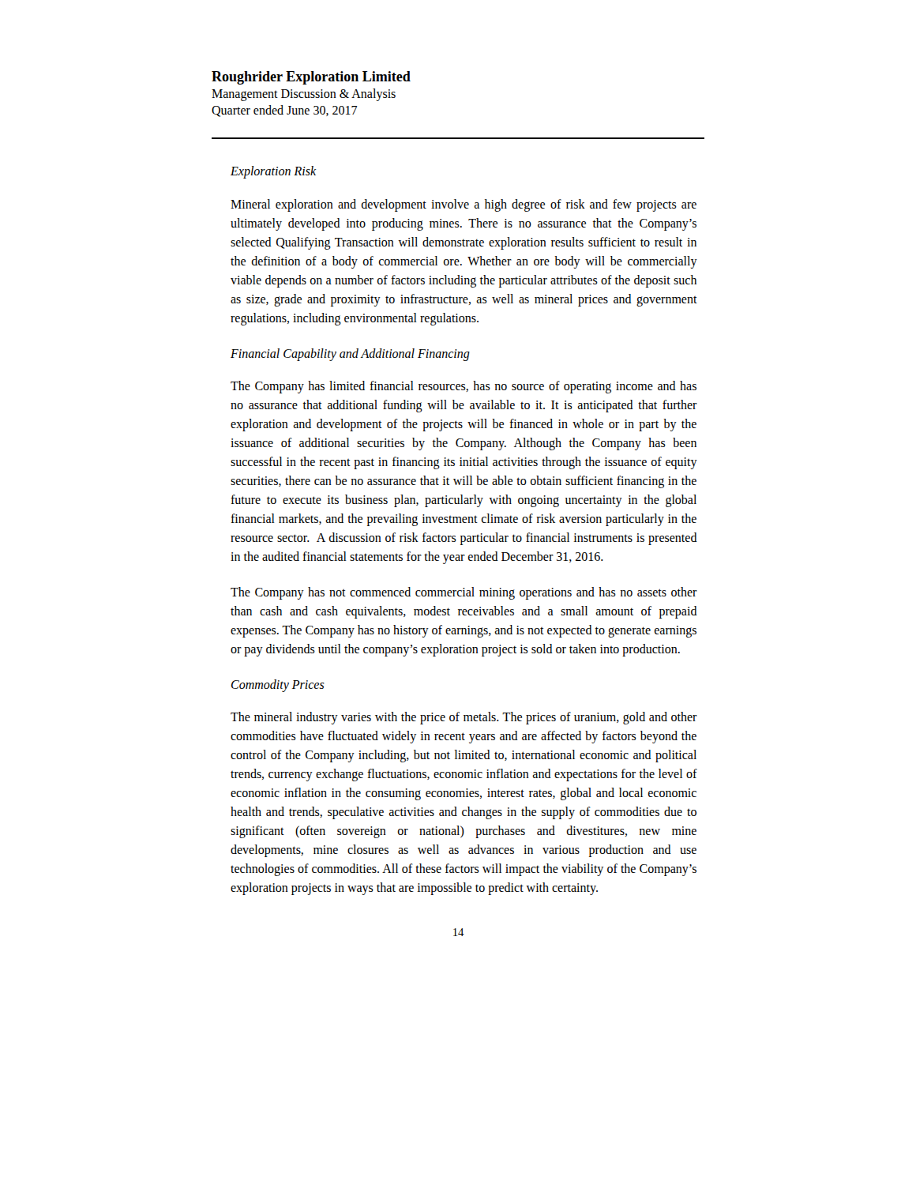Roughrider Exploration Limited
Management Discussion & Analysis
Quarter ended June 30, 2017
Exploration Risk
Mineral exploration and development involve a high degree of risk and few projects are ultimately developed into producing mines. There is no assurance that the Company’s selected Qualifying Transaction will demonstrate exploration results sufficient to result in the definition of a body of commercial ore. Whether an ore body will be commercially viable depends on a number of factors including the particular attributes of the deposit such as size, grade and proximity to infrastructure, as well as mineral prices and government regulations, including environmental regulations.
Financial Capability and Additional Financing
The Company has limited financial resources, has no source of operating income and has no assurance that additional funding will be available to it. It is anticipated that further exploration and development of the projects will be financed in whole or in part by the issuance of additional securities by the Company. Although the Company has been successful in the recent past in financing its initial activities through the issuance of equity securities, there can be no assurance that it will be able to obtain sufficient financing in the future to execute its business plan, particularly with ongoing uncertainty in the global financial markets, and the prevailing investment climate of risk aversion particularly in the resource sector. A discussion of risk factors particular to financial instruments is presented in the audited financial statements for the year ended December 31, 2016.
The Company has not commenced commercial mining operations and has no assets other than cash and cash equivalents, modest receivables and a small amount of prepaid expenses. The Company has no history of earnings, and is not expected to generate earnings or pay dividends until the company’s exploration project is sold or taken into production.
Commodity Prices
The mineral industry varies with the price of metals. The prices of uranium, gold and other commodities have fluctuated widely in recent years and are affected by factors beyond the control of the Company including, but not limited to, international economic and political trends, currency exchange fluctuations, economic inflation and expectations for the level of economic inflation in the consuming economies, interest rates, global and local economic health and trends, speculative activities and changes in the supply of commodities due to significant (often sovereign or national) purchases and divestitures, new mine developments, mine closures as well as advances in various production and use technologies of commodities. All of these factors will impact the viability of the Company’s exploration projects in ways that are impossible to predict with certainty.
14